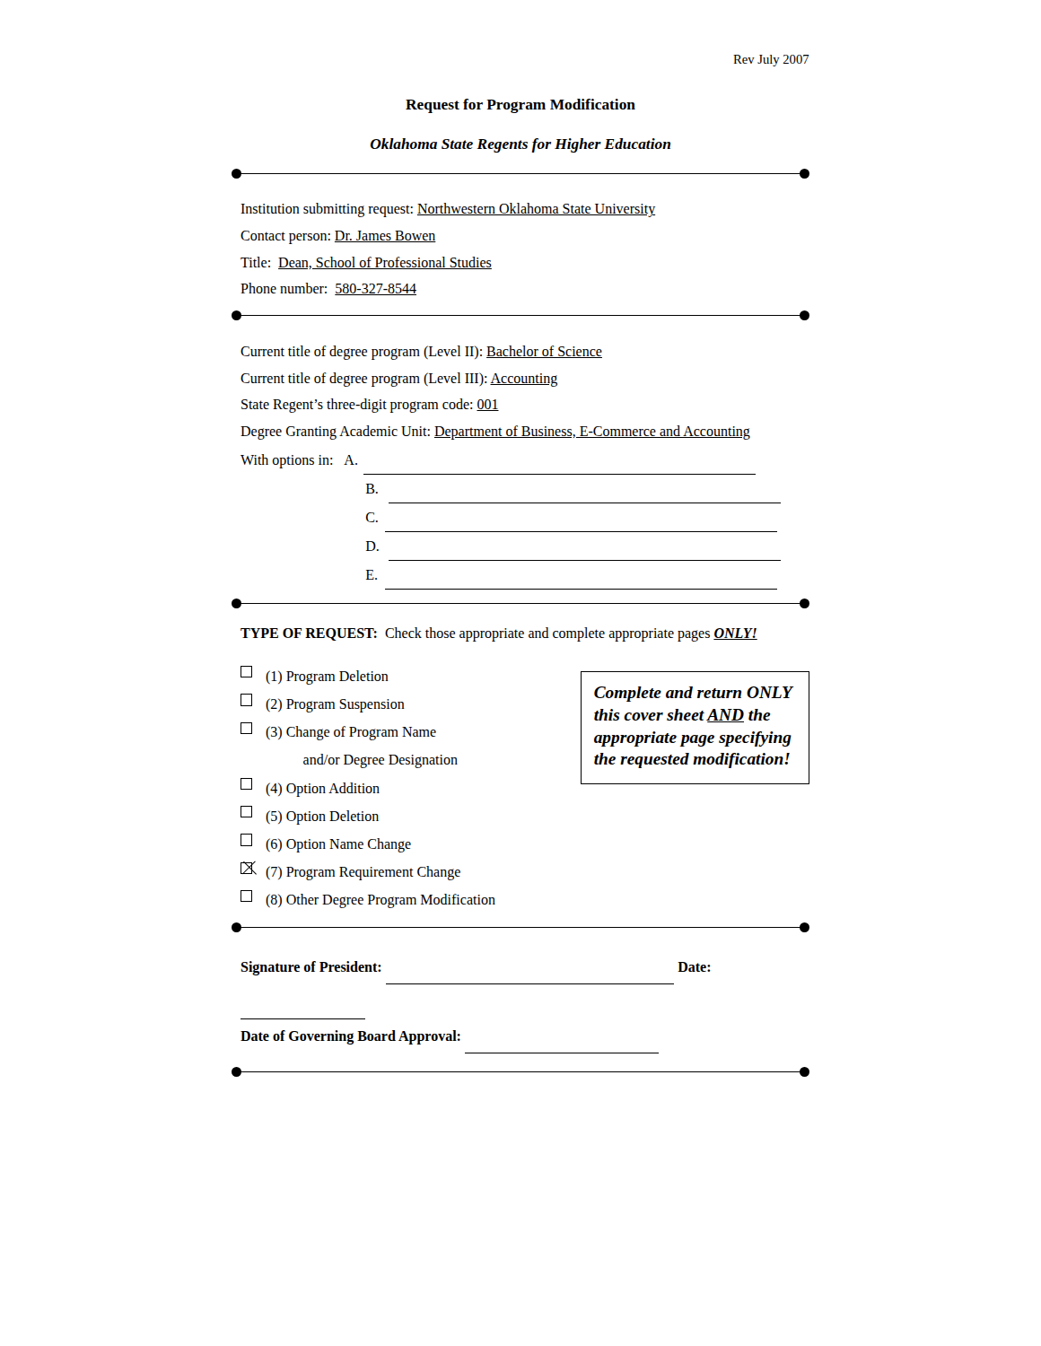Rev July 2007
Request for Program Modification
Oklahoma State Regents for Higher Education
Institution submitting request: Northwestern Oklahoma State University
Contact person: Dr. James Bowen
Title: Dean, School of Professional Studies
Phone number: 580-327-8544
Current title of degree program (Level II): Bachelor of Science
Current title of degree program (Level III): Accounting
State Regent’s three-digit program code: 001
Degree Granting Academic Unit: Department of Business, E-Commerce and Accounting
With options in: A. B. C. D. E.
TYPE OF REQUEST: Check those appropriate and complete appropriate pages ONLY!
(1) Program Deletion
(2) Program Suspension
(3) Change of Program Name and/or Degree Designation
(4) Option Addition
(5) Option Deletion
(6) Option Name Change
(7) Program Requirement Change
(8) Other Degree Program Modification
Complete and return ONLY this cover sheet AND the appropriate page specifying the requested modification!
Signature of President: Date:
Date of Governing Board Approval: